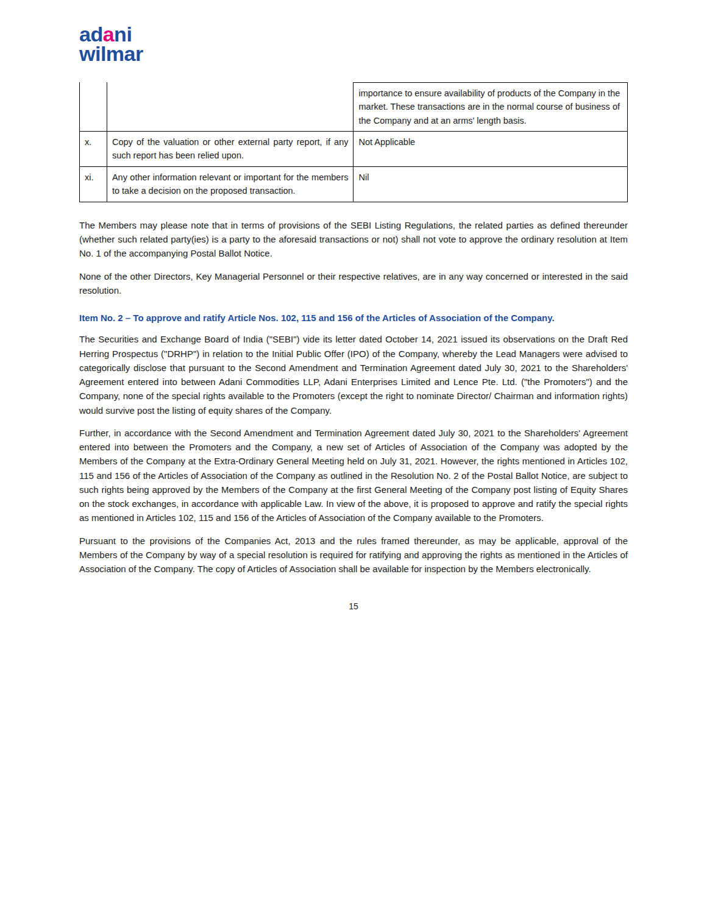ad ani
wilmar
| | | importance to ensure availability of products of the Company in the market. These transactions are in the normal course of business of the Company and at an arms' length basis. |
| x. | Copy of the valuation or other external party report, if any such report has been relied upon. | Not Applicable |
| xi. | Any other information relevant or important for the members to take a decision on the proposed transaction. | Nil |
The Members may please note that in terms of provisions of the SEBI Listing Regulations, the related parties as defined thereunder (whether such related party(ies) is a party to the aforesaid transactions or not) shall not vote to approve the ordinary resolution at Item No. 1 of the accompanying Postal Ballot Notice.
None of the other Directors, Key Managerial Personnel or their respective relatives, are in any way concerned or interested in the said resolution.
Item No. 2 – To approve and ratify Article Nos. 102, 115 and 156 of the Articles of Association of the Company.
The Securities and Exchange Board of India ("SEBI") vide its letter dated October 14, 2021 issued its observations on the Draft Red Herring Prospectus ("DRHP") in relation to the Initial Public Offer (IPO) of the Company, whereby the Lead Managers were advised to categorically disclose that pursuant to the Second Amendment and Termination Agreement dated July 30, 2021 to the Shareholders' Agreement entered into between Adani Commodities LLP, Adani Enterprises Limited and Lence Pte. Ltd. ("the Promoters") and the Company, none of the special rights available to the Promoters (except the right to nominate Director/ Chairman and information rights) would survive post the listing of equity shares of the Company.
Further, in accordance with the Second Amendment and Termination Agreement dated July 30, 2021 to the Shareholders' Agreement entered into between the Promoters and the Company, a new set of Articles of Association of the Company was adopted by the Members of the Company at the Extra-Ordinary General Meeting held on July 31, 2021. However, the rights mentioned in Articles 102, 115 and 156 of the Articles of Association of the Company as outlined in the Resolution No. 2 of the Postal Ballot Notice, are subject to such rights being approved by the Members of the Company at the first General Meeting of the Company post listing of Equity Shares on the stock exchanges, in accordance with applicable Law. In view of the above, it is proposed to approve and ratify the special rights as mentioned in Articles 102, 115 and 156 of the Articles of Association of the Company available to the Promoters.
Pursuant to the provisions of the Companies Act, 2013 and the rules framed thereunder, as may be applicable, approval of the Members of the Company by way of a special resolution is required for ratifying and approving the rights as mentioned in the Articles of Association of the Company. The copy of Articles of Association shall be available for inspection by the Members electronically.
15